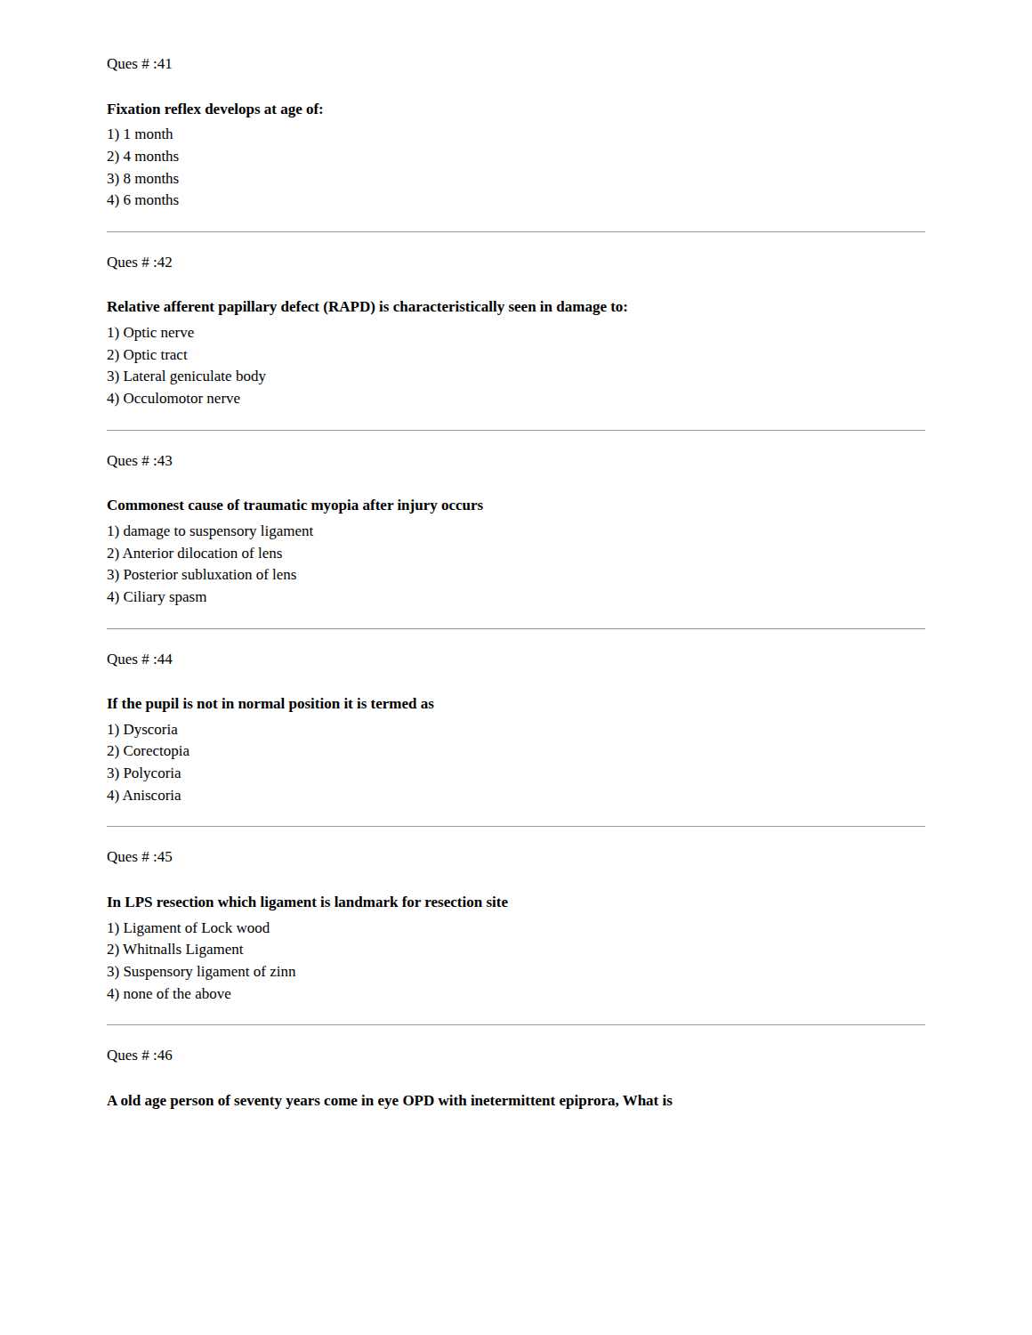Ques # :41
Fixation reflex develops at age of:
1) 1 month
2) 4 months
3) 8 months
4) 6 months
Ques # :42
Relative afferent papillary defect (RAPD) is characteristically seen in damage to:
1) Optic nerve
2) Optic tract
3) Lateral geniculate body
4) Occulomotor nerve
Ques # :43
Commonest cause of traumatic myopia after injury occurs
1) damage to suspensory ligament
2) Anterior dilocation of lens
3) Posterior subluxation of lens
4) Ciliary spasm
Ques # :44
If the pupil is not in normal position it is termed as
1) Dyscoria
2) Corectopia
3) Polycoria
4) Aniscoria
Ques # :45
In LPS resection which ligament is landmark for resection site
1) Ligament of Lock wood
2) Whitnalls Ligament
3) Suspensory ligament of zinn
4) none of the above
Ques # :46
A old age person of seventy years come in eye OPD with inetermittent epiprora, What is